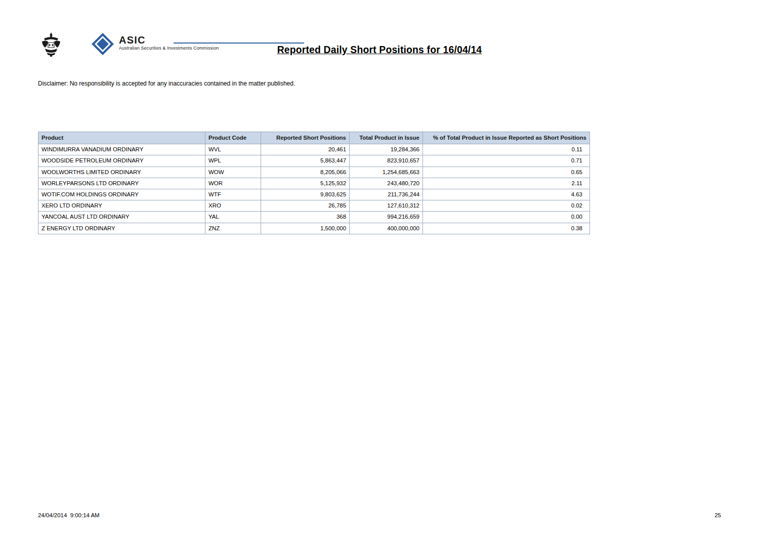ASIC
Australian Securities & Investments Commission
Reported Daily Short Positions for 16/04/14
Disclaimer: No responsibility is accepted for any inaccuracies contained in the matter published.
| Product | Product Code | Reported Short Positions | Total Product in Issue | % of Total Product in Issue Reported as Short Positions |
| --- | --- | --- | --- | --- |
| WINDIMURRA VANADIUM ORDINARY | WVL | 20,461 | 19,284,366 | 0.11 |
| WOODSIDE PETROLEUM ORDINARY | WPL | 5,863,447 | 823,910,657 | 0.71 |
| WOOLWORTHS LIMITED ORDINARY | WOW | 8,205,066 | 1,254,685,663 | 0.65 |
| WORLEYPARSONS LTD ORDINARY | WOR | 5,125,932 | 243,480,720 | 2.11 |
| WOTIF.COM HOLDINGS ORDINARY | WTF | 9,803,625 | 211,736,244 | 4.63 |
| XERO LTD ORDINARY | XRO | 26,785 | 127,610,312 | 0.02 |
| YANCOAL AUST LTD ORDINARY | YAL | 368 | 994,216,659 | 0.00 |
| Z ENERGY LTD ORDINARY | ZNZ | 1,500,000 | 400,000,000 | 0.38 |
24/04/2014 9:00:14 AM 25